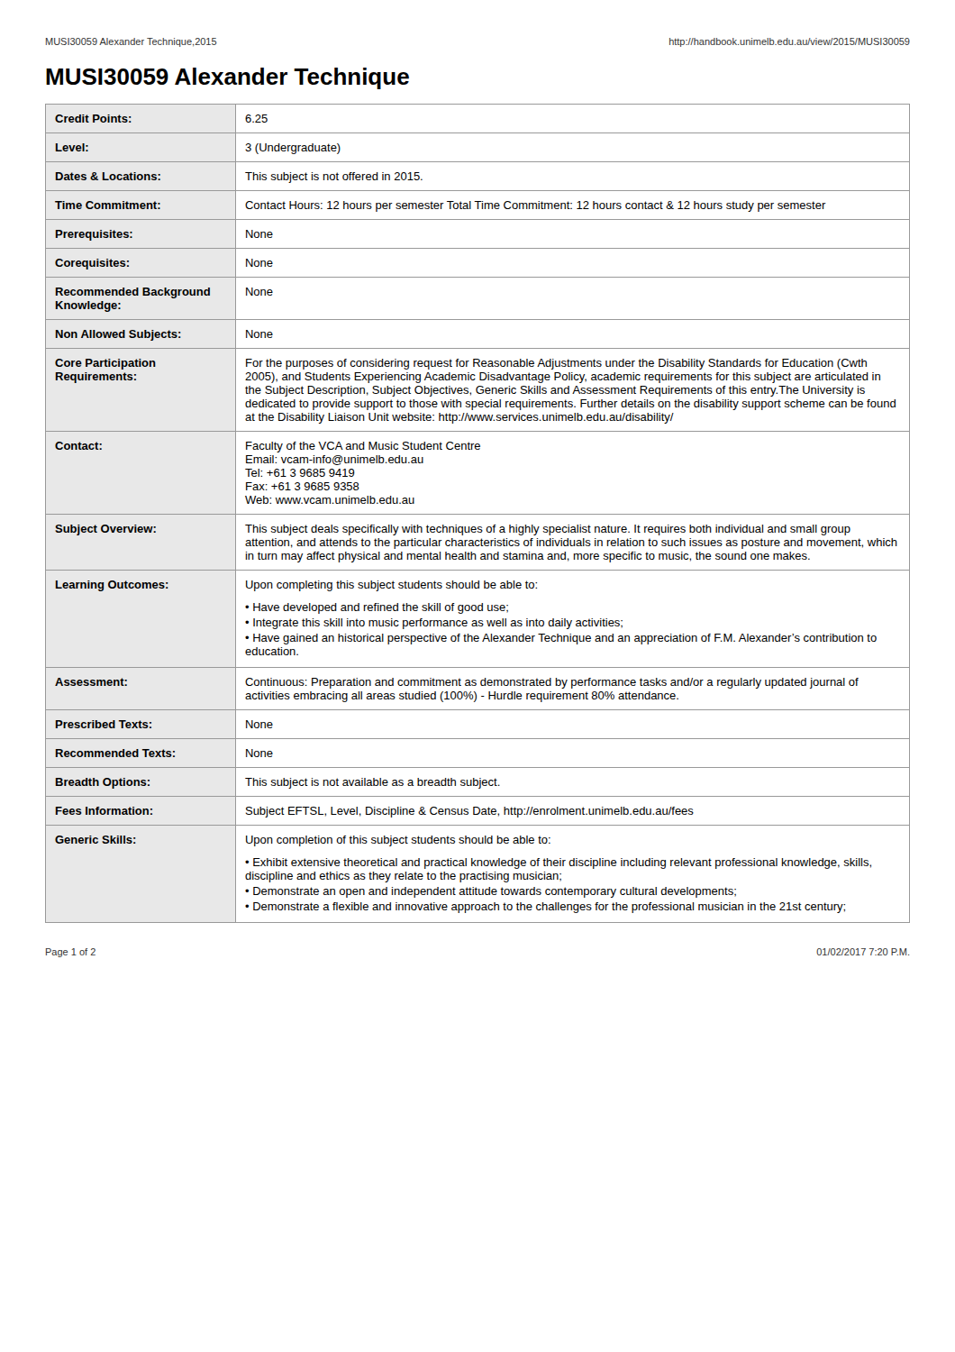MUSI30059 Alexander Technique,2015 http://handbook.unimelb.edu.au/view/2015/MUSI30059
MUSI30059 Alexander Technique
| Credit Points: | 6.25 |
| Level: | 3 (Undergraduate) |
| Dates & Locations: | This subject is not offered in 2015. |
| Time Commitment: | Contact Hours: 12 hours per semester Total Time Commitment: 12 hours contact & 12 hours study per semester |
| Prerequisites: | None |
| Corequisites: | None |
| Recommended Background Knowledge: | None |
| Non Allowed Subjects: | None |
| Core Participation Requirements: | For the purposes of considering request for Reasonable Adjustments under the Disability Standards for Education (Cwth 2005), and Students Experiencing Academic Disadvantage Policy, academic requirements for this subject are articulated in the Subject Description, Subject Objectives, Generic Skills and Assessment Requirements of this entry.The University is dedicated to provide support to those with special requirements. Further details on the disability support scheme can be found at the Disability Liaison Unit website: http://www.services.unimelb.edu.au/disability/ |
| Contact: | Faculty of the VCA and Music Student Centre Email: vcam-info@unimelb.edu.au Tel: +61 3 9685 9419 Fax: +61 3 9685 9358 Web: www.vcam.unimelb.edu.au |
| Subject Overview: | This subject deals specifically with techniques of a highly specialist nature. It requires both individual and small group attention, and attends to the particular characteristics of individuals in relation to such issues as posture and movement, which in turn may affect physical and mental health and stamina and, more specific to music, the sound one makes. |
| Learning Outcomes: | Upon completing this subject students should be able to: • Have developed and refined the skill of good use; • Integrate this skill into music performance as well as into daily activities; • Have gained an historical perspective of the Alexander Technique and an appreciation of F.M. Alexander’s contribution to education. |
| Assessment: | Continuous: Preparation and commitment as demonstrated by performance tasks and/or a regularly updated journal of activities embracing all areas studied (100%) - Hurdle requirement 80% attendance. |
| Prescribed Texts: | None |
| Recommended Texts: | None |
| Breadth Options: | This subject is not available as a breadth subject. |
| Fees Information: | Subject EFTSL, Level, Discipline & Census Date, http://enrolment.unimelb.edu.au/fees |
| Generic Skills: | Upon completion of this subject students should be able to: • Exhibit extensive theoretical and practical knowledge of their discipline including relevant professional knowledge, skills, discipline and ethics as they relate to the practising musician; • Demonstrate an open and independent attitude towards contemporary cultural developments; • Demonstrate a flexible and innovative approach to the challenges for the professional musician in the 21st century; |
Page 1 of 2 01/02/2017 7:20 P.M.